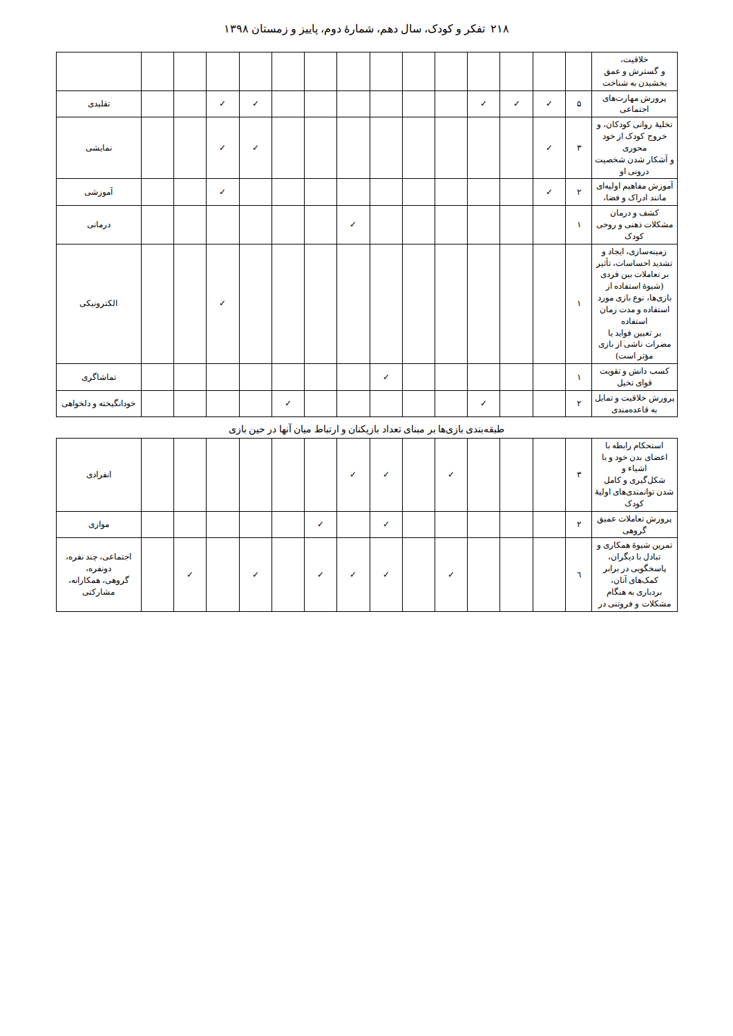۲۱۸ تفکر و کودک، سال دهم، شمارهٔ دوم، پاییز و زمستان ۱۳۹۸
| خلاقیت، و گسترش و عمق بخشیدن به شناخت | | | | | | | | | | | | | | | |
| پرورش مهارت‌های اجتماعی | ۵ | | | | | | | | | | | | | | تقلیدی |
| تخلیهٔ روانی کودکان، و خروج کودک از خود محوری و آشکار شدن شخصیت درونی او | ۳ | | | | | | | | | | | | | | نمایشی |
| آموزش مفاهیم اولیه‌ای مانند ادراک و فضا، | ۲ | | | | | | | | | | | | | | آموزشی |
| کشف و درمان مشکلات ذهنی و روحی کودک | ۱ | | | | | | | | | | | | | | درمانی |
| زمینه‌سازی، ایجاد و تشدید احساسات، تأثیر بر تعاملات بین فردی (شیوهٔ استفاده از بازی‌ها، نوع بازی مورد استفاده و مدت زمان استفاده بر تعیین فواید یا مضرات ناشی از بازی مؤثر است) | ۱ | | | | | | | | | | | | | | الکترونیکی |
| کسب دانش و تقویت قوای تخیل | ۱ | | | | | | | | | | | | | | تماشاگری |
| پرورش خلاقیت و تمایل به قاعده‌مندی | ۲ | | | | | | | | | | | | | | خودانگیخته و دلخواهی |
طبقه‌بندی بازی‌ها بر مبنای تعداد بازیکنان و ارتباط میان آنها در حین بازی
| استحکام رابطه با اعضای بدن خود و با اشیاء و شکل‌گیری و کامل شدن توانمندی‌های اولیهٔ کودک | ۳ | | | | | | | | | | | | | | انفرادی |
| پرورش تعاملات عمیق گروهی | ۲ | | | | | | | | | | | | | | موازی |
| تمرین شیوهٔ همکاری و تبادل با دیگران، پاسخگویی در برابر کمک‌های آنان، بردباری به هنگام مشکلات و فروتنی در | ٦ | | | | | | | | | | | | | | اجتماعی، چند نفره، دونفره، گروهی، همکارانه، مشارکتی |